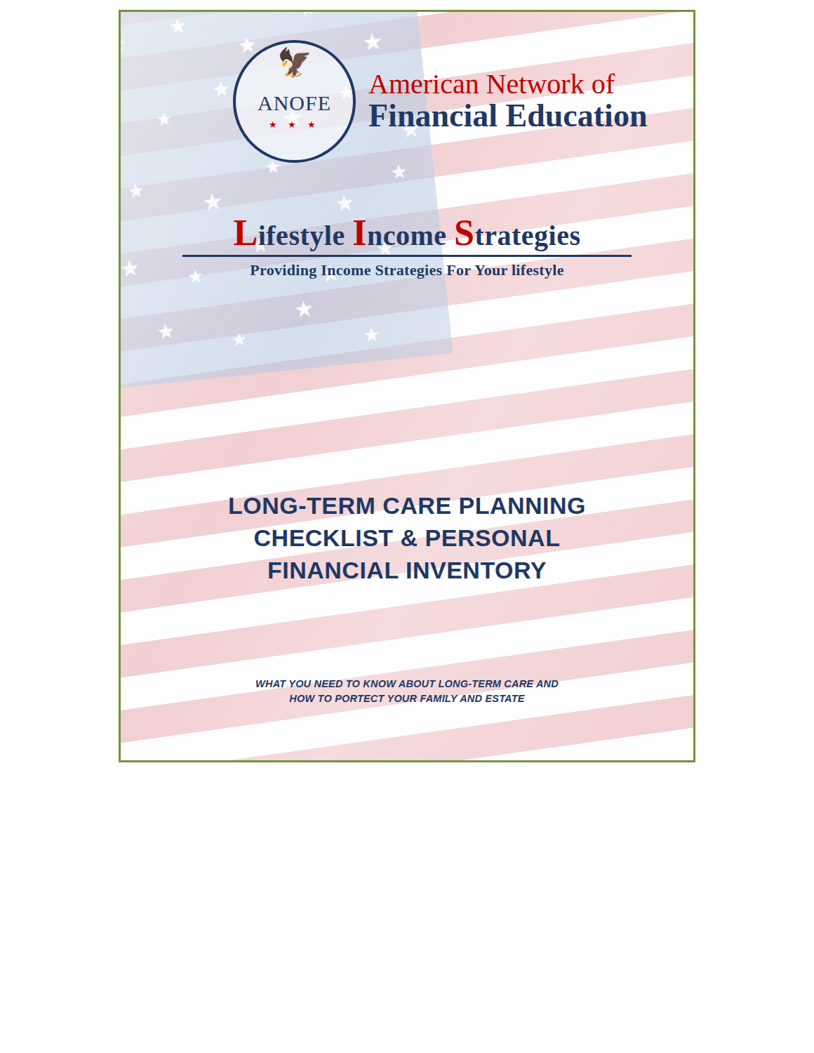★ ★ ★ ★ ★ ★ ★ ★ ★ ★ ★ ★ ★ ★ ★ ★ ★ ★ ★ ★ ★ ★ ★ ★ ★
🦅 ANOFE ★ ★ ★
American Network of
Financial Education
Lifestyle Income Strategies
Providing Income Strategies For Your lifestyle
LONG-TERM CARE PLANNING CHECKLIST & PERSONAL FINANCIAL INVENTORY
WHAT YOU NEED TO KNOW ABOUT LONG-TERM CARE AND
HOW TO PORTECT YOUR FAMILY AND ESTATE